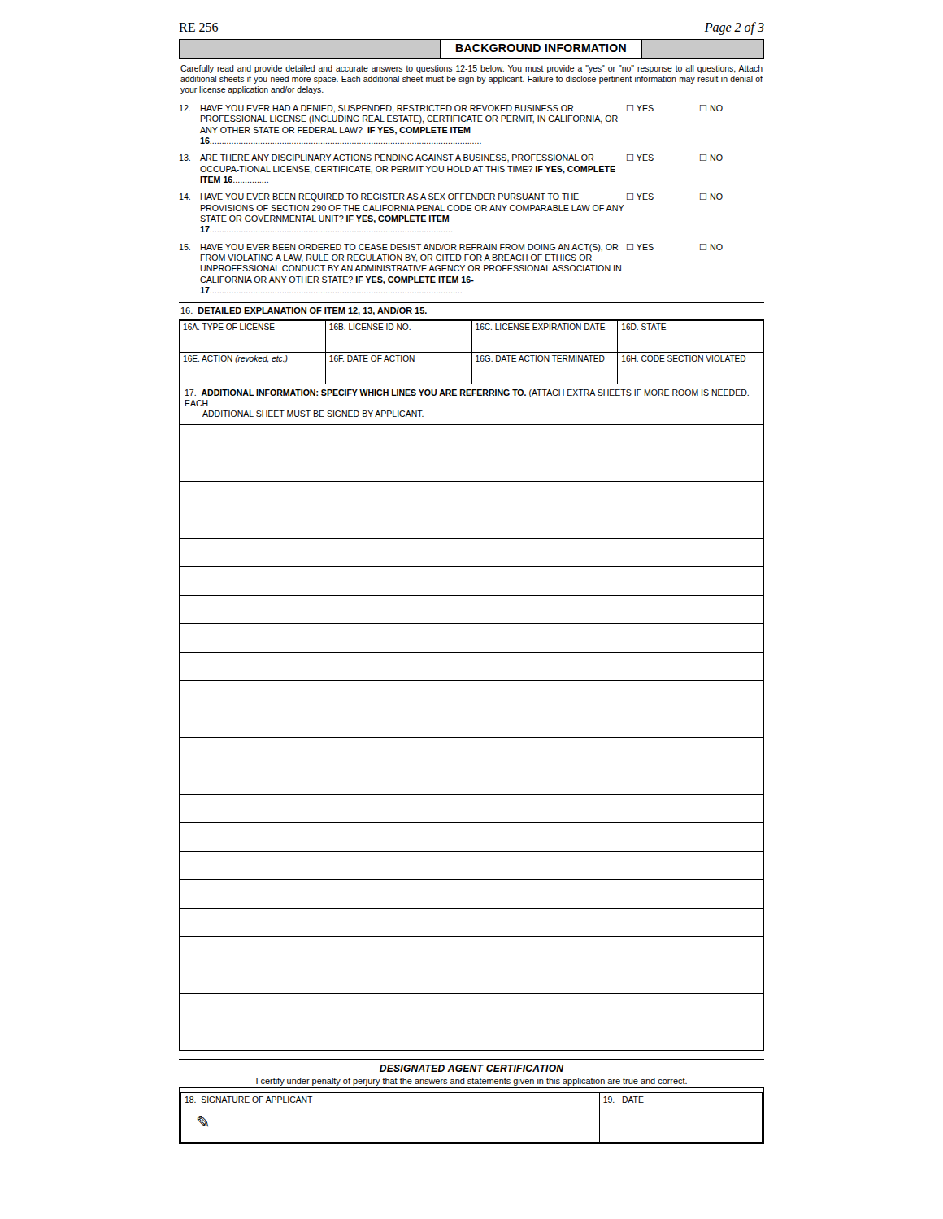RE 256
Page 2 of 3
BACKGROUND INFORMATION
Carefully read and provide detailed and accurate answers to questions 12-15 below. You must provide a "yes" or "no" response to all questions, Attach additional sheets if you need more space. Each additional sheet must be sign by applicant. Failure to disclose pertinent information may result in denial of your license application and/or delays.
| 12. | HAVE YOU EVER HAD A DENIED, SUSPENDED, RESTRICTED OR REVOKED BUSINESS OR PROFESSIONAL LICENSE (INCLUDING REAL ESTATE), CERTIFICATE OR PERMIT, IN CALIFORNIA, OR ANY OTHER STATE OR FEDERAL LAW? IF YES, COMPLETE ITEM 16 ................................................................................................................. | ☐ YES | ☐ NO |
| 13. | ARE THERE ANY DISCIPLINARY ACTIONS PENDING AGAINST A BUSINESS, PROFESSIONAL OR OCCUPA-TIONAL LICENSE, CERTIFICATE, OR PERMIT YOU HOLD AT THIS TIME? IF YES, COMPLETE ITEM 16 ............... | ☐ YES | ☐ NO |
| 14. | HAVE YOU EVER BEEN REQUIRED TO REGISTER AS A SEX OFFENDER PURSUANT TO THE PROVISIONS OF SECTION 290 OF THE CALIFORNIA PENAL CODE OR ANY COMPARABLE LAW OF ANY STATE OR GOVERNMENTAL UNIT? IF YES, COMPLETE ITEM 17 ..................................................................................................... | ☐ YES | ☐ NO |
| 15. | HAVE YOU EVER BEEN ORDERED TO CEASE DESIST AND/OR REFRAIN FROM DOING AN ACT(S), OR FROM VIOLATING A LAW, RULE OR REGULATION BY, OR CITED FOR A BREACH OF ETHICS OR UNPROFESSIONAL CONDUCT BY AN ADMINISTRATIVE AGENCY OR PROFESSIONAL ASSOCIATION IN CALIFORNIA OR ANY OTHER STATE? IF YES, COMPLETE ITEM 16-17 ......................................................................................................... | ☐ YES | ☐ NO |
16. DETAILED EXPLANATION OF ITEM 12, 13, AND/OR 15.
| 16A. TYPE OF LICENSE | 16B. LICENSE ID NO. | 16C. LICENSE EXPIRATION DATE | 16D. STATE |
| 16E. ACTION (revoked, etc.) | 16F. DATE OF ACTION | 16G. DATE ACTION TERMINATED | 16H. CODE SECTION VIOLATED |
17. ADDITIONAL INFORMATION: SPECIFY WHICH LINES YOU ARE REFERRING TO. (ATTACH EXTRA SHEETS IF MORE ROOM IS NEEDED. EACH
ADDITIONAL SHEET MUST BE SIGNED BY APPLICANT.
DESIGNATED AGENT CERTIFICATION
I certify under penalty of perjury that the answers and statements given in this application are true and correct.
| 18. SIGNATURE OF APPLICANT ✎ | 19. DATE |